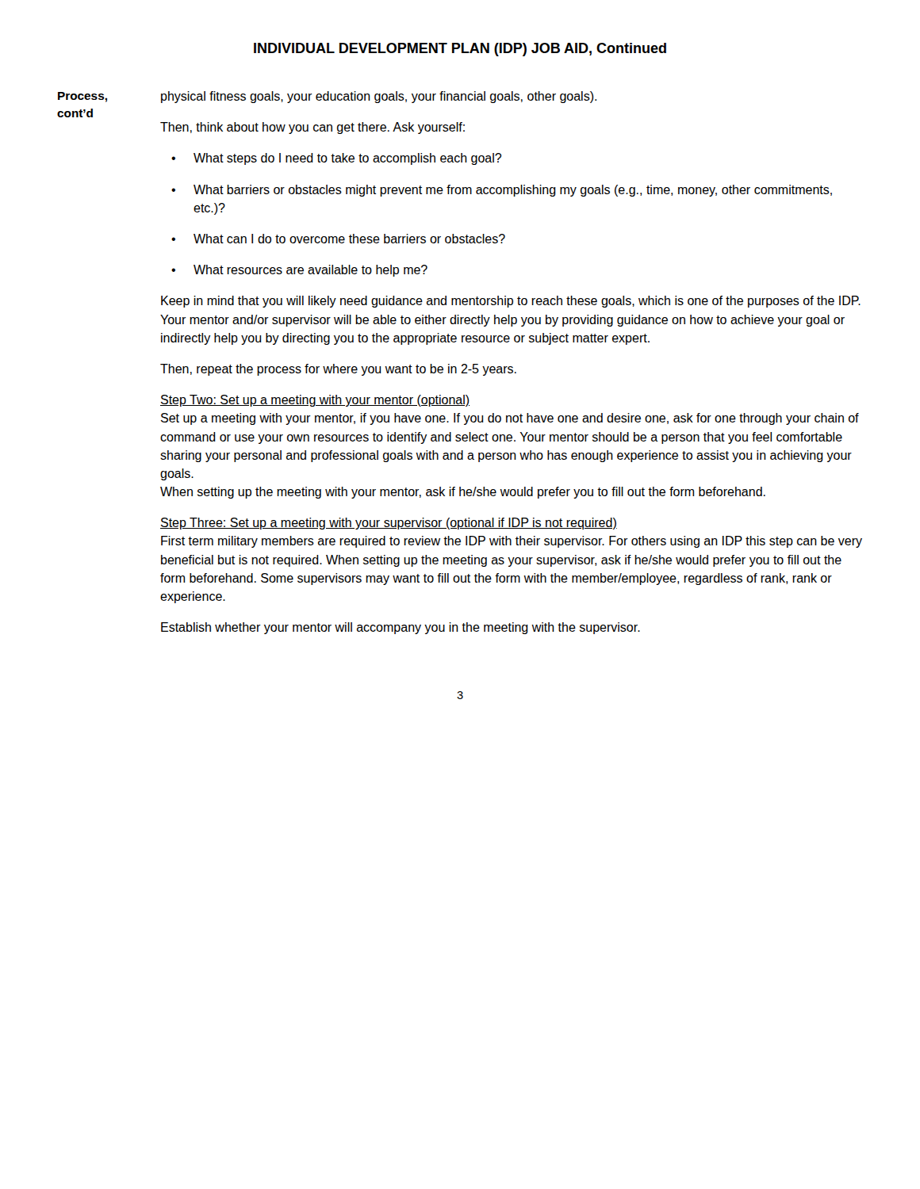INDIVIDUAL DEVELOPMENT PLAN (IDP) JOB AID, Continued
Process,
cont’d
physical fitness goals, your education goals, your financial goals, other goals).
Then, think about how you can get there. Ask yourself:
What steps do I need to take to accomplish each goal?
What barriers or obstacles might prevent me from accomplishing my goals (e.g., time, money, other commitments, etc.)?
What can I do to overcome these barriers or obstacles?
What resources are available to help me?
Keep in mind that you will likely need guidance and mentorship to reach these goals, which is one of the purposes of the IDP. Your mentor and/or supervisor will be able to either directly help you by providing guidance on how to achieve your goal or indirectly help you by directing you to the appropriate resource or subject matter expert.
Then, repeat the process for where you want to be in 2-5 years.
Step Two: Set up a meeting with your mentor (optional)
Set up a meeting with your mentor, if you have one. If you do not have one and desire one, ask for one through your chain of command or use your own resources to identify and select one. Your mentor should be a person that you feel comfortable sharing your personal and professional goals with and a person who has enough experience to assist you in achieving your goals.
When setting up the meeting with your mentor, ask if he/she would prefer you to fill out the form beforehand.
Step Three: Set up a meeting with your supervisor (optional if IDP is not required)
First term military members are required to review the IDP with their supervisor. For others using an IDP this step can be very beneficial but is not required. When setting up the meeting as your supervisor, ask if he/she would prefer you to fill out the form beforehand. Some supervisors may want to fill out the form with the member/employee, regardless of rank, rank or experience.
Establish whether your mentor will accompany you in the meeting with the supervisor.
3